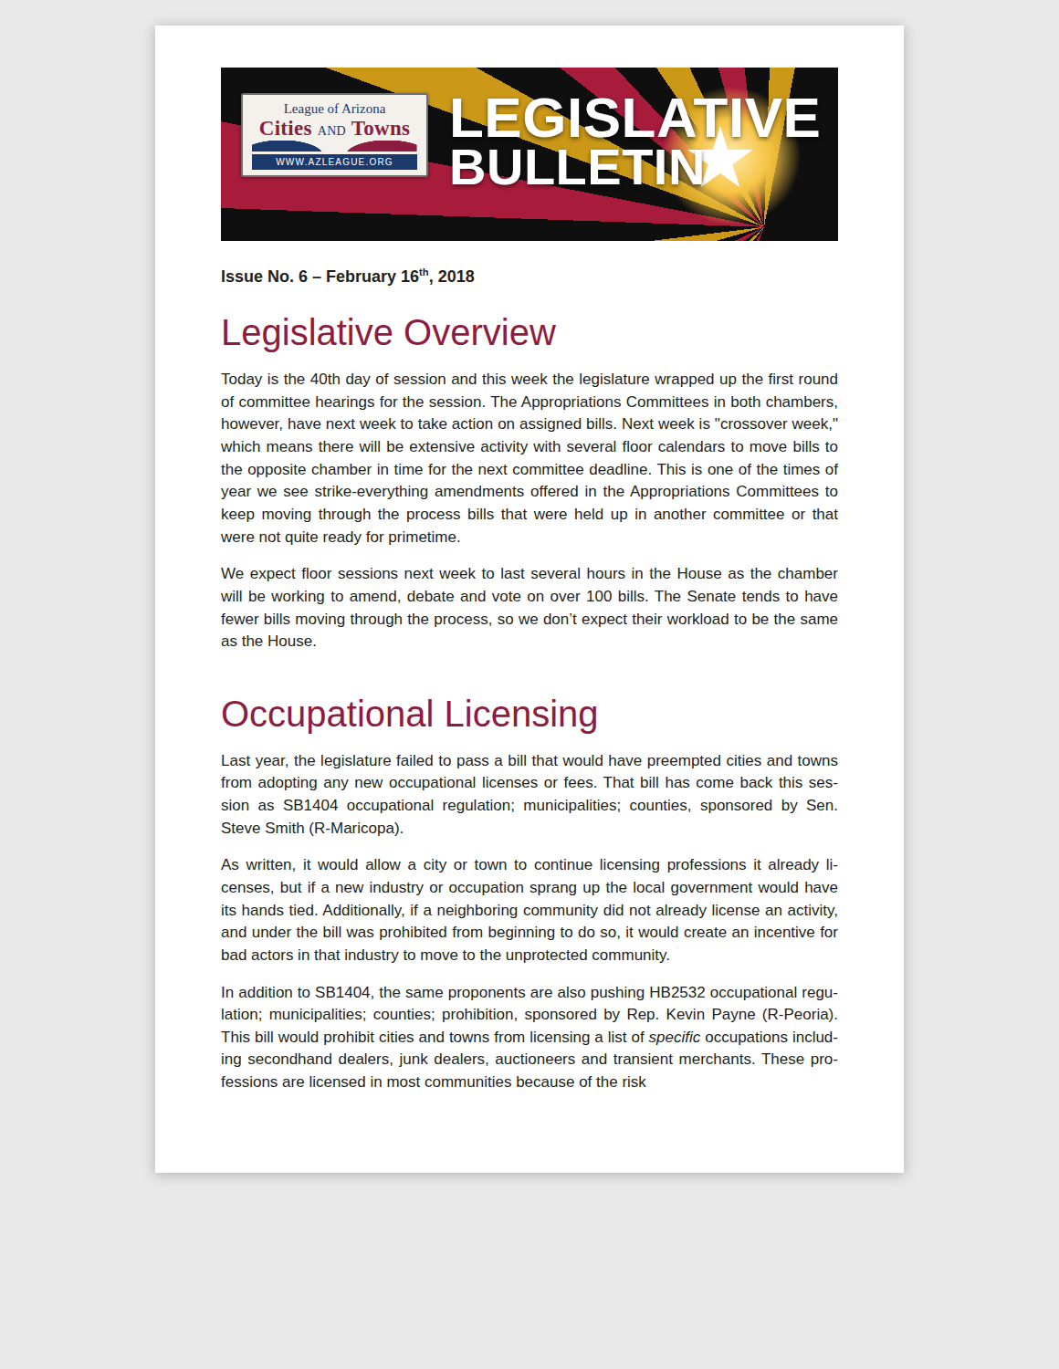Legislative Bulletin
League of Arizona
Cities AND Towns
WWW.AZLEAGUE.ORG
Issue No. 6 – February 16th, 2018
Legislative Overview
Today is the 40th day of session and this week the legislature wrapped up the first round of committee hearings for the session. The Appropriations Committees in both chambers, however, have next week to take action on assigned bills. Next week is "crossover week," which means there will be extensive activity with several floor calendars to move bills to the opposite chamber in time for the next committee deadline. This is one of the times of year we see strike-everything amendments offered in the Appropriations Committees to keep moving through the process bills that were held up in another committee or that were not quite ready for primetime.
We expect floor sessions next week to last several hours in the House as the chamber will be working to amend, debate and vote on over 100 bills. The Senate tends to have fewer bills moving through the process, so we don’t expect their workload to be the same as the House.
Occupational Licensing
Last year, the legislature failed to pass a bill that would have preempted cities and towns from adopting any new occupational licenses or fees. That bill has come back this session as SB1404 occupational regulation; municipalities; counties, sponsored by Sen. Steve Smith (R-Maricopa).
As written, it would allow a city or town to continue licensing professions it already licenses, but if a new industry or occupation sprang up the local government would have its hands tied. Additionally, if a neighboring community did not already license an activity, and under the bill was prohibited from beginning to do so, it would create an incentive for bad actors in that industry to move to the unprotected community.
In addition to SB1404, the same proponents are also pushing HB2532 occupational regulation; municipalities; counties; prohibition, sponsored by Rep. Kevin Payne (R-Peoria). This bill would prohibit cities and towns from licensing a list of specific occupations including secondhand dealers, junk dealers, auctioneers and transient merchants. These professions are licensed in most communities because of the risk